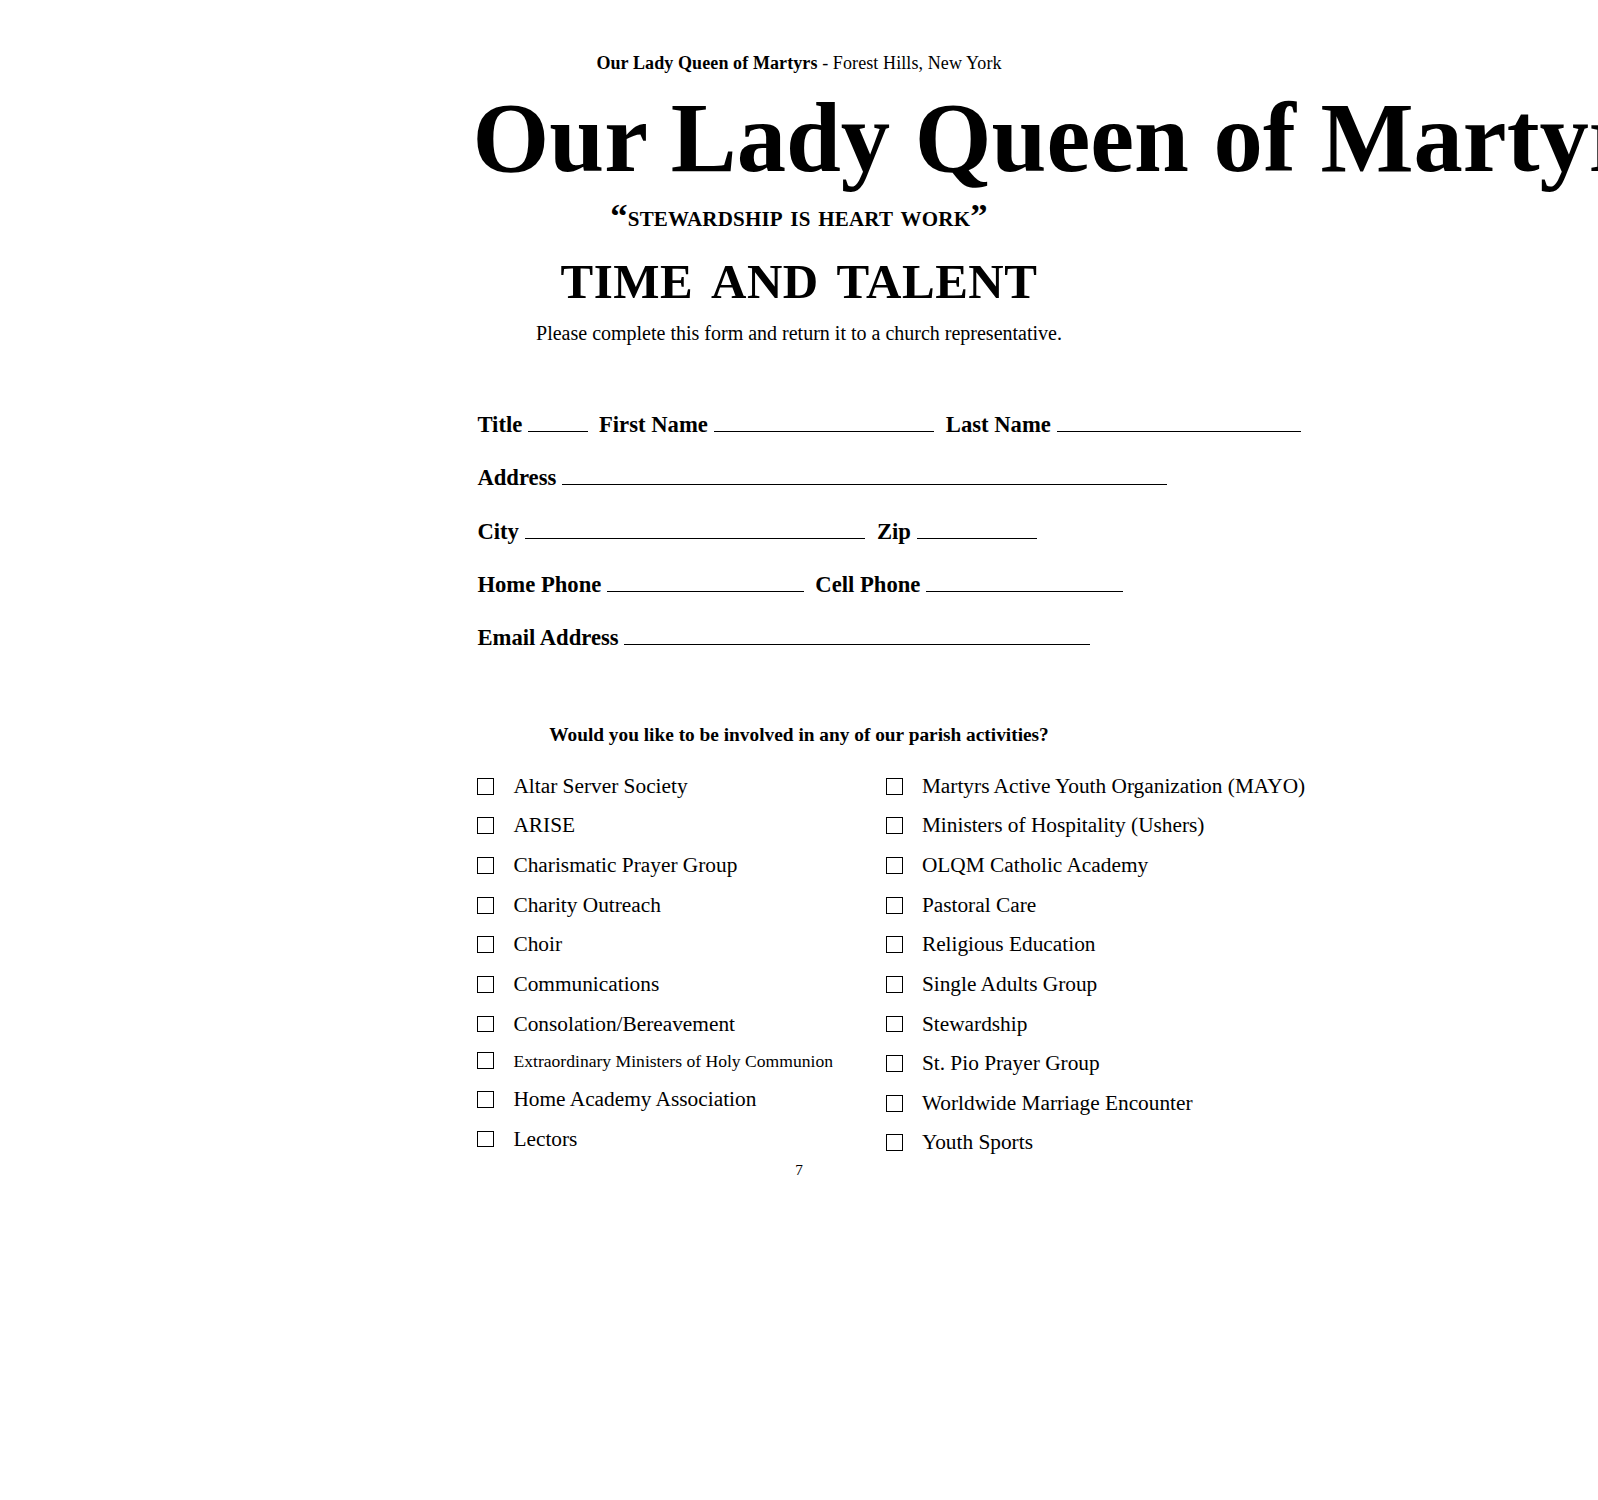Our Lady Queen of Martyrs - Forest Hills, New York
Our Lady Queen of Martyrs
“Stewardship Is Heart Work”
Time and Talent
Please complete this form and return it to a church representative.
Title First Name Last Name
Address
City Zip
Home Phone Cell Phone
Email Address
Would you like to be involved in any of our parish activities?
Altar Server Society
ARISE
Charismatic Prayer Group
Charity Outreach
Choir
Communications
Consolation/Bereavement
Extraordinary Ministers of Holy Communion
Home Academy Association
Lectors
Martyrs Active Youth Organization (MAYO)
Ministers of Hospitality (Ushers)
OLQM Catholic Academy
Pastoral Care
Religious Education
Single Adults Group
Stewardship
St. Pio Prayer Group
Worldwide Marriage Encounter
Youth Sports
7